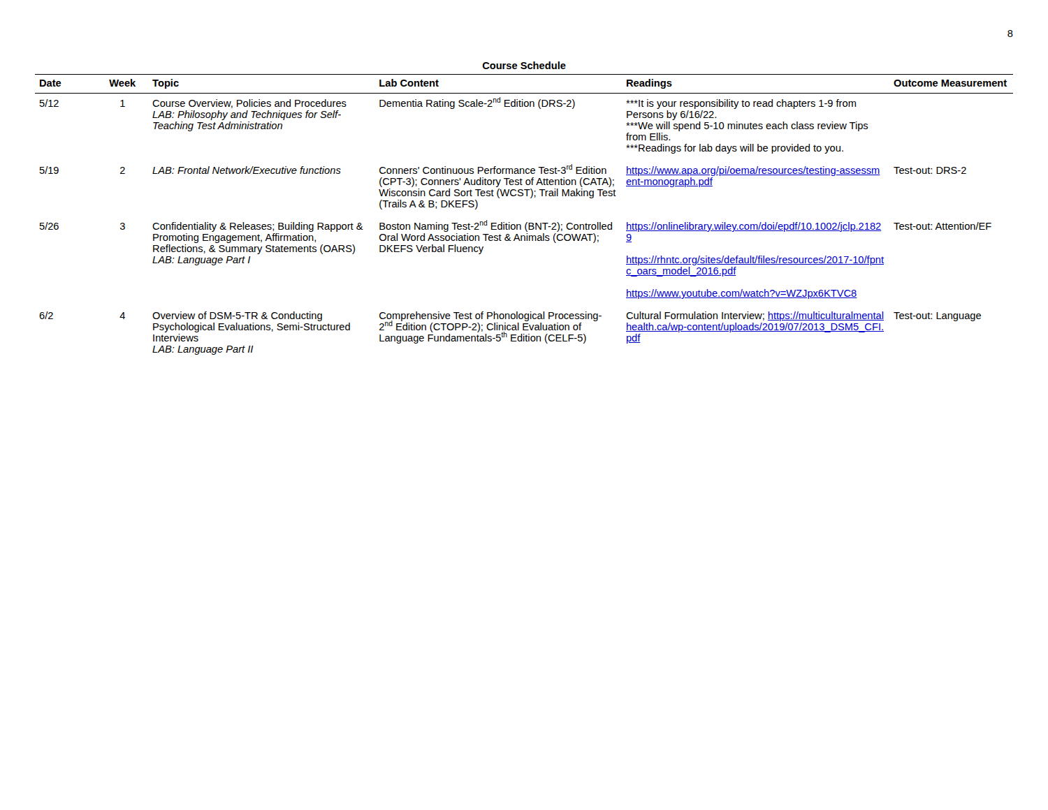8
Course Schedule
| Date | Week | Topic | Lab Content | Readings | Outcome Measurement |
| --- | --- | --- | --- | --- | --- |
| 5/12 | 1 | Course Overview, Policies and Procedures LAB: Philosophy and Techniques for Self-Teaching Test Administration | Dementia Rating Scale-2 nd Edition (DRS-2) | ***It is your responsibility to read chapters 1-9 from Persons by 6/16/22. ***We will spend 5-10 minutes each class review Tips from Ellis. ***Readings for lab days will be provided to you. | |
| 5/19 | 2 | LAB: Frontal Network/Executive functions | Conners' Continuous Performance Test-3 rd Edition (CPT-3); Conners' Auditory Test of Attention (CATA); Wisconsin Card Sort Test (WCST); Trail Making Test (Trails A & B; DKEFS) | https://www.apa.org/pi/oema/resources/testing-assessment-monograph.pdf | Test-out: DRS-2 |
| 5/26 | 3 | Confidentiality & Releases; Building Rapport & Promoting Engagement, Affirmation, Reflections, & Summary Statements (OARS) LAB: Language Part I | Boston Naming Test-2 nd Edition (BNT-2); Controlled Oral Word Association Test & Animals (COWAT); DKEFS Verbal Fluency | https://onlinelibrary.wiley.com/doi/epdf/10.1002/jclp.21829 https://rhntc.org/sites/default/files/resources/2017-10/fpntc_oars_model_2016.pdf https://www.youtube.com/watch?v=WZJpx6KTVC8 | Test-out: Attention/EF |
| 6/2 | 4 | Overview of DSM-5-TR & Conducting Psychological Evaluations, Semi-Structured Interviews LAB: Language Part II | Comprehensive Test of Phonological Processing- 2 nd Edition (CTOPP-2); Clinical Evaluation of Language Fundamentals-5 th Edition (CELF-5) | Cultural Formulation Interview; https://multiculturalmentalhealth.ca/wp-content/uploads/2019/07/2013_DSM5_CFI.pdf | Test-out: Language |